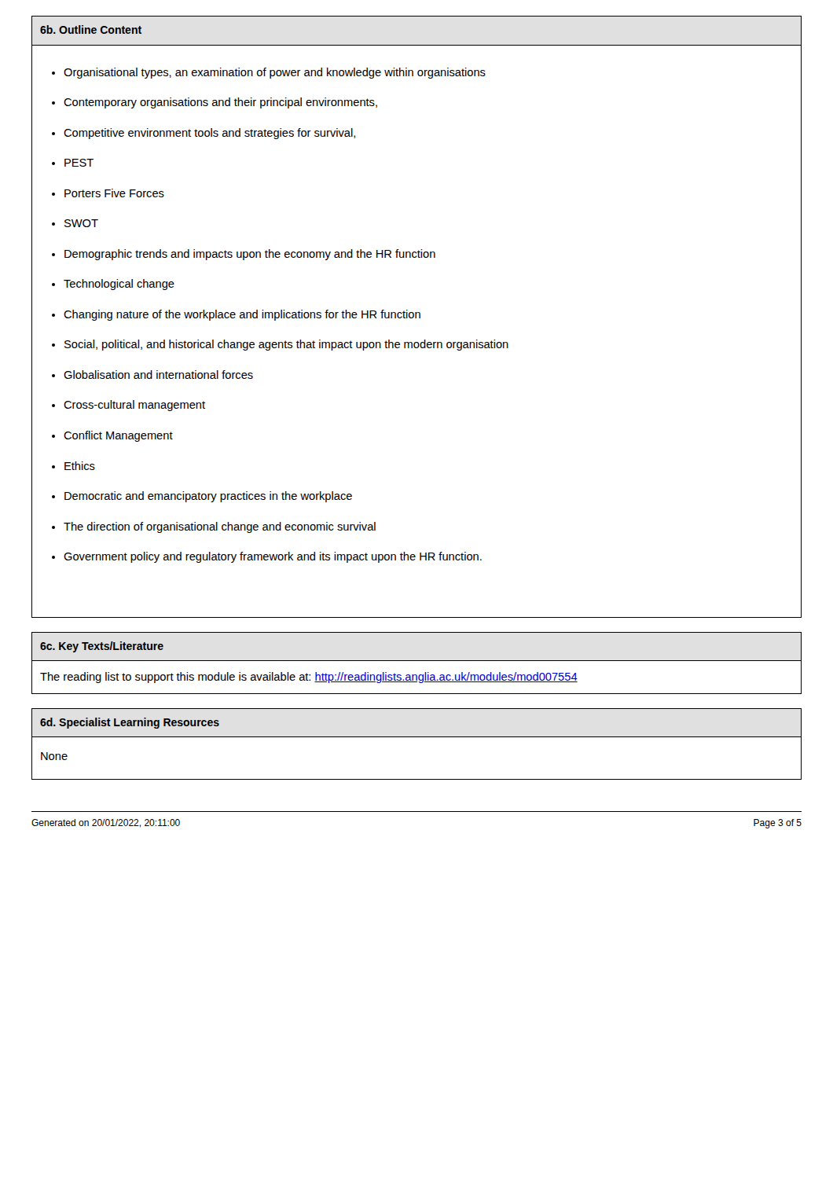6b. Outline Content
Organisational types, an examination of power and knowledge within organisations
Contemporary organisations and their principal environments,
Competitive environment tools and strategies for survival,
PEST
Porters Five Forces
SWOT
Demographic trends and impacts upon the economy and the HR function
Technological change
Changing nature of the workplace and implications for the HR function
Social, political, and historical change agents that impact upon the modern organisation
Globalisation and international forces
Cross-cultural management
Conflict Management
Ethics
Democratic and emancipatory practices in the workplace
The direction of organisational change and economic survival
Government policy and regulatory framework and its impact upon the HR function.
6c. Key Texts/Literature
The reading list to support this module is available at: http://readinglists.anglia.ac.uk/modules/mod007554
6d. Specialist Learning Resources
None
Generated on 20/01/2022, 20:11:00 Page 3 of 5